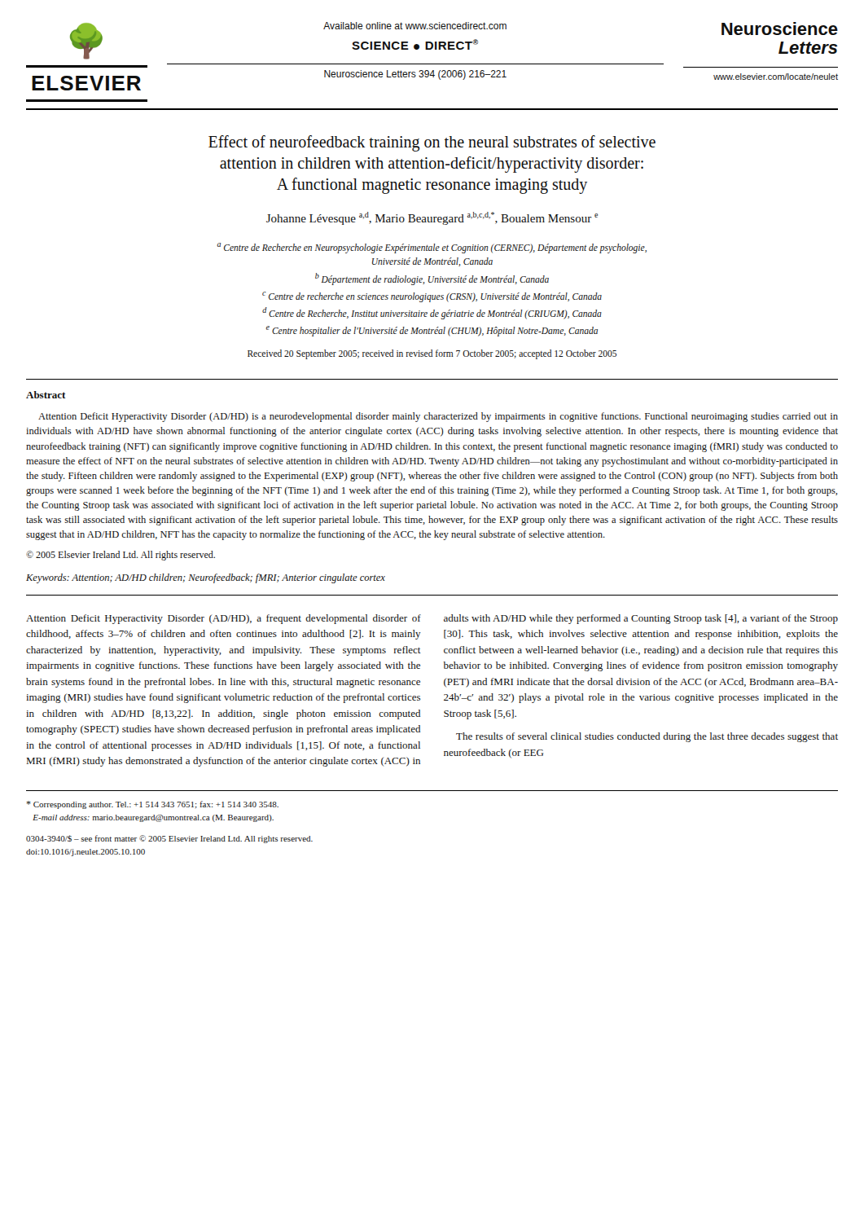🌳
ELSEVIER
Available online at www.sciencedirect.com
SCIENCE ● DIRECT®
Neuroscience Letters 394 (2006) 216–221
Neuroscience
Letters
www.elsevier.com/locate/neulet
Effect of neurofeedback training on the neural substrates of selective
attention in children with attention-deficit/hyperactivity disorder:
A functional magnetic resonance imaging study
Johanne Lévesque a,d, Mario Beauregard a,b,c,d,*, Boualem Mensour e
a Centre de Recherche en Neuropsychologie Expérimentale et Cognition (CERNEC), Département de psychologie,
Université de Montréal, Canada
b Département de radiologie, Université de Montréal, Canada
c Centre de recherche en sciences neurologiques (CRSN), Université de Montréal, Canada
d Centre de Recherche, Institut universitaire de gériatrie de Montréal (CRIUGM), Canada
e Centre hospitalier de l'Université de Montréal (CHUM), Hôpital Notre-Dame, Canada
Received 20 September 2005; received in revised form 7 October 2005; accepted 12 October 2005
Abstract
Attention Deficit Hyperactivity Disorder (AD/HD) is a neurodevelopmental disorder mainly characterized by impairments in cognitive functions. Functional neuroimaging studies carried out in individuals with AD/HD have shown abnormal functioning of the anterior cingulate cortex (ACC) during tasks involving selective attention. In other respects, there is mounting evidence that neurofeedback training (NFT) can significantly improve cognitive functioning in AD/HD children. In this context, the present functional magnetic resonance imaging (fMRI) study was conducted to measure the effect of NFT on the neural substrates of selective attention in children with AD/HD. Twenty AD/HD children—not taking any psychostimulant and without co-morbidity-participated in the study. Fifteen children were randomly assigned to the Experimental (EXP) group (NFT), whereas the other five children were assigned to the Control (CON) group (no NFT). Subjects from both groups were scanned 1 week before the beginning of the NFT (Time 1) and 1 week after the end of this training (Time 2), while they performed a Counting Stroop task. At Time 1, for both groups, the Counting Stroop task was associated with significant loci of activation in the left superior parietal lobule. No activation was noted in the ACC. At Time 2, for both groups, the Counting Stroop task was still associated with significant activation of the left superior parietal lobule. This time, however, for the EXP group only there was a significant activation of the right ACC. These results suggest that in AD/HD children, NFT has the capacity to normalize the functioning of the ACC, the key neural substrate of selective attention.
© 2005 Elsevier Ireland Ltd. All rights reserved.
Keywords: Attention; AD/HD children; Neurofeedback; fMRI; Anterior cingulate cortex
Attention Deficit Hyperactivity Disorder (AD/HD), a frequent developmental disorder of childhood, affects 3–7% of children and often continues into adulthood [2]. It is mainly characterized by inattention, hyperactivity, and impulsivity. These symptoms reflect impairments in cognitive functions. These functions have been largely associated with the brain systems found in the prefrontal lobes. In line with this, structural magnetic resonance imaging (MRI) studies have found significant volumetric reduction of the prefrontal cortices in children with AD/HD [8,13,22]. In addition, single photon emission computed tomography (SPECT) studies have shown decreased perfusion in prefrontal areas implicated in the control of attentional processes in AD/HD individuals [1,15]. Of note, a functional MRI (fMRI) study has demonstrated a dysfunction of the anterior cingulate cortex (ACC) in adults with AD/HD while they performed a Counting Stroop task [4], a variant of the Stroop [30]. This task, which involves selective attention and response inhibition, exploits the conflict between a well-learned behavior (i.e., reading) and a decision rule that requires this behavior to be inhibited. Converging lines of evidence from positron emission tomography (PET) and fMRI indicate that the dorsal division of the ACC (or ACcd, Brodmann area–BA-24b′–c′ and 32′) plays a pivotal role in the various cognitive processes implicated in the Stroop task [5,6].
The results of several clinical studies conducted during the last three decades suggest that neurofeedback (or EEG
* Corresponding author. Tel.: +1 514 343 7651; fax: +1 514 340 3548.
E-mail address: mario.beauregard@umontreal.ca (M. Beauregard).
0304-3940/$ – see front matter © 2005 Elsevier Ireland Ltd. All rights reserved.
doi:10.1016/j.neulet.2005.10.100